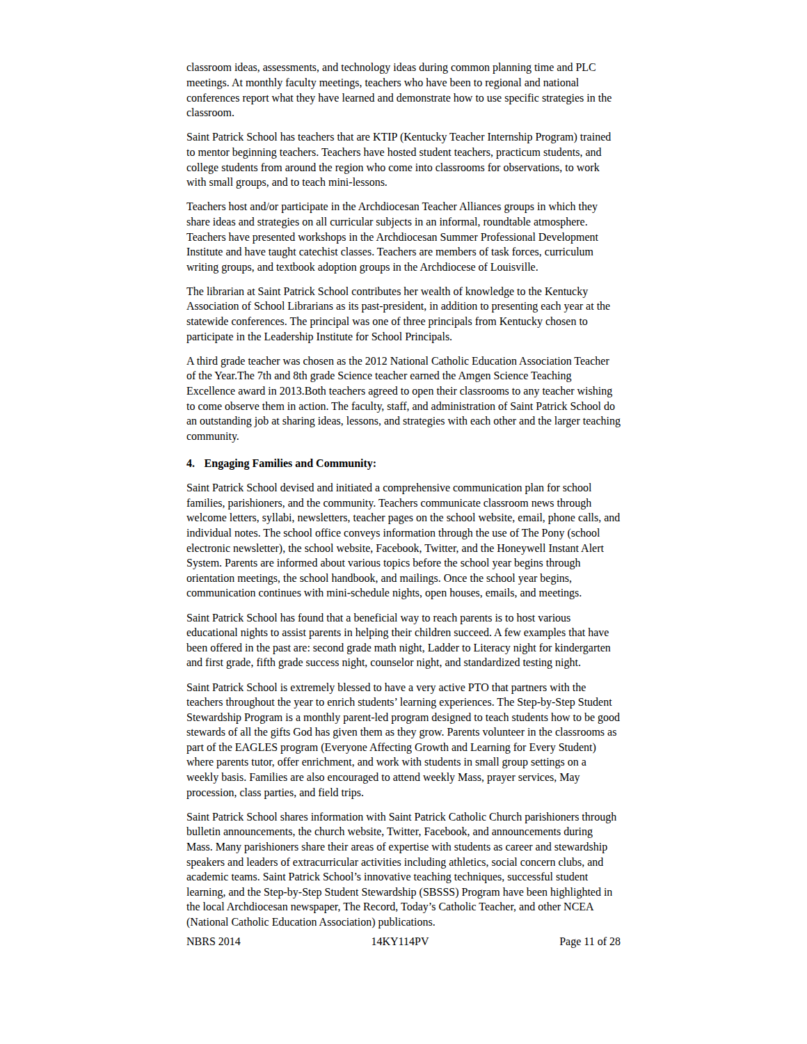classroom ideas, assessments, and technology ideas during common planning time and PLC meetings. At monthly faculty meetings, teachers who have been to regional and national conferences report what they have learned and demonstrate how to use specific strategies in the classroom.
Saint Patrick School has teachers that are KTIP (Kentucky Teacher Internship Program) trained to mentor beginning teachers. Teachers have hosted student teachers, practicum students, and college students from around the region who come into classrooms for observations, to work with small groups, and to teach mini-lessons.
Teachers host and/or participate in the Archdiocesan Teacher Alliances groups in which they share ideas and strategies on all curricular subjects in an informal, roundtable atmosphere. Teachers have presented workshops in the Archdiocesan Summer Professional Development Institute and have taught catechist classes. Teachers are members of task forces, curriculum writing groups, and textbook adoption groups in the Archdiocese of Louisville.
The librarian at Saint Patrick School contributes her wealth of knowledge to the Kentucky Association of School Librarians as its past-president, in addition to presenting each year at the statewide conferences. The principal was one of three principals from Kentucky chosen to participate in the Leadership Institute for School Principals.
A third grade teacher was chosen as the 2012 National Catholic Education Association Teacher of the Year.The 7th and 8th grade Science teacher earned the Amgen Science Teaching Excellence award in 2013.Both teachers agreed to open their classrooms to any teacher wishing to come observe them in action. The faculty, staff, and administration of Saint Patrick School do an outstanding job at sharing ideas, lessons, and strategies with each other and the larger teaching community.
4. Engaging Families and Community:
Saint Patrick School devised and initiated a comprehensive communication plan for school families, parishioners, and the community. Teachers communicate classroom news through welcome letters, syllabi, newsletters, teacher pages on the school website, email, phone calls, and individual notes. The school office conveys information through the use of The Pony (school electronic newsletter), the school website, Facebook, Twitter, and the Honeywell Instant Alert System. Parents are informed about various topics before the school year begins through orientation meetings, the school handbook, and mailings. Once the school year begins, communication continues with mini-schedule nights, open houses, emails, and meetings.
Saint Patrick School has found that a beneficial way to reach parents is to host various educational nights to assist parents in helping their children succeed. A few examples that have been offered in the past are: second grade math night, Ladder to Literacy night for kindergarten and first grade, fifth grade success night, counselor night, and standardized testing night.
Saint Patrick School is extremely blessed to have a very active PTO that partners with the teachers throughout the year to enrich students’ learning experiences. The Step-by-Step Student Stewardship Program is a monthly parent-led program designed to teach students how to be good stewards of all the gifts God has given them as they grow. Parents volunteer in the classrooms as part of the EAGLES program (Everyone Affecting Growth and Learning for Every Student) where parents tutor, offer enrichment, and work with students in small group settings on a weekly basis. Families are also encouraged to attend weekly Mass, prayer services, May procession, class parties, and field trips.
Saint Patrick School shares information with Saint Patrick Catholic Church parishioners through bulletin announcements, the church website, Twitter, Facebook, and announcements during Mass. Many parishioners share their areas of expertise with students as career and stewardship speakers and leaders of extracurricular activities including athletics, social concern clubs, and academic teams. Saint Patrick School’s innovative teaching techniques, successful student learning, and the Step-by-Step Student Stewardship (SBSSS) Program have been highlighted in the local Archdiocesan newspaper, The Record, Today’s Catholic Teacher, and other NCEA (National Catholic Education Association) publications.
NBRS 2014
14KY114PV
Page 11 of 28